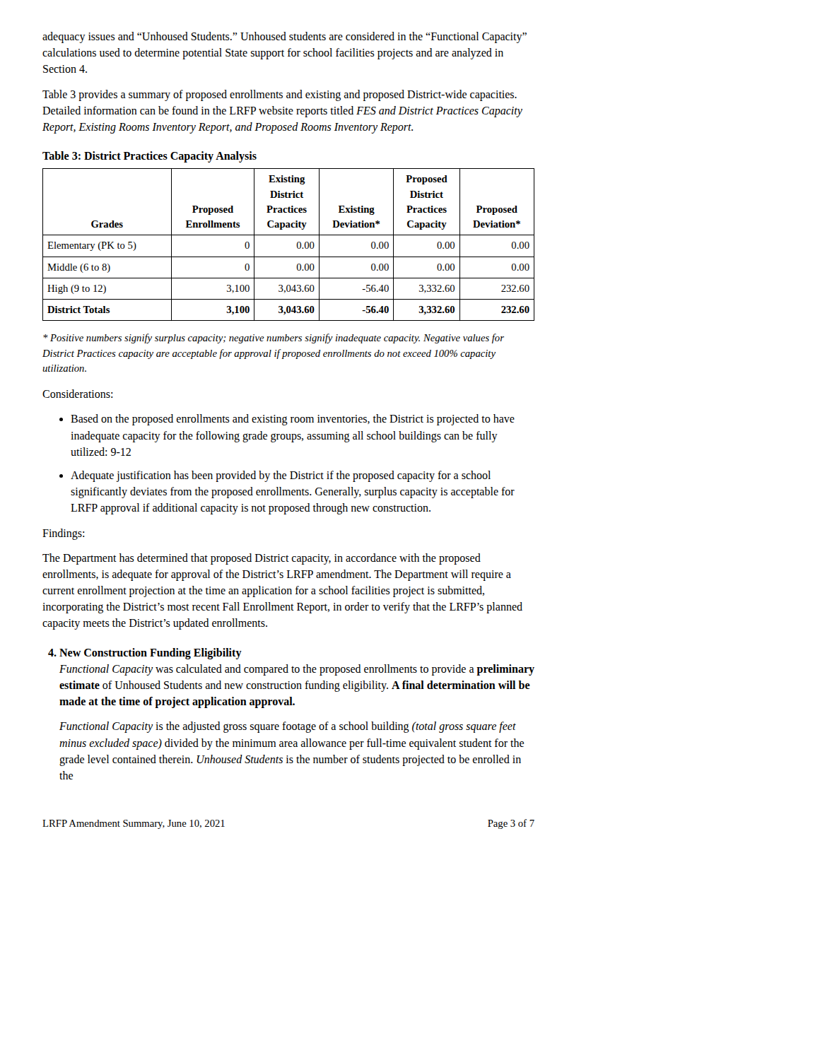adequacy issues and “Unhoused Students.” Unhoused students are considered in the “Functional Capacity” calculations used to determine potential State support for school facilities projects and are analyzed in Section 4.
Table 3 provides a summary of proposed enrollments and existing and proposed District-wide capacities. Detailed information can be found in the LRFP website reports titled FES and District Practices Capacity Report, Existing Rooms Inventory Report, and Proposed Rooms Inventory Report.
Table 3: District Practices Capacity Analysis
| Grades | Proposed Enrollments | Existing District Practices Capacity | Existing Deviation* | Proposed District Practices Capacity | Proposed Deviation* |
| --- | --- | --- | --- | --- | --- |
| Elementary (PK to 5) | 0 | 0.00 | 0.00 | 0.00 | 0.00 |
| Middle (6 to 8) | 0 | 0.00 | 0.00 | 0.00 | 0.00 |
| High (9 to 12) | 3,100 | 3,043.60 | -56.40 | 3,332.60 | 232.60 |
| District Totals | 3,100 | 3,043.60 | -56.40 | 3,332.60 | 232.60 |
* Positive numbers signify surplus capacity; negative numbers signify inadequate capacity. Negative values for District Practices capacity are acceptable for approval if proposed enrollments do not exceed 100% capacity utilization.
Considerations:
Based on the proposed enrollments and existing room inventories, the District is projected to have inadequate capacity for the following grade groups, assuming all school buildings can be fully utilized: 9-12
Adequate justification has been provided by the District if the proposed capacity for a school significantly deviates from the proposed enrollments. Generally, surplus capacity is acceptable for LRFP approval if additional capacity is not proposed through new construction.
Findings:
The Department has determined that proposed District capacity, in accordance with the proposed enrollments, is adequate for approval of the District’s LRFP amendment. The Department will require a current enrollment projection at the time an application for a school facilities project is submitted, incorporating the District’s most recent Fall Enrollment Report, in order to verify that the LRFP’s planned capacity meets the District’s updated enrollments.
New Construction Funding Eligibility
Functional Capacity was calculated and compared to the proposed enrollments to provide a preliminary estimate of Unhoused Students and new construction funding eligibility. A final determination will be made at the time of project application approval.
Functional Capacity is the adjusted gross square footage of a school building (total gross square feet minus excluded space) divided by the minimum area allowance per full-time equivalent student for the grade level contained therein. Unhoused Students is the number of students projected to be enrolled in the
LRFP Amendment Summary, June 10, 2021 Page 3 of 7